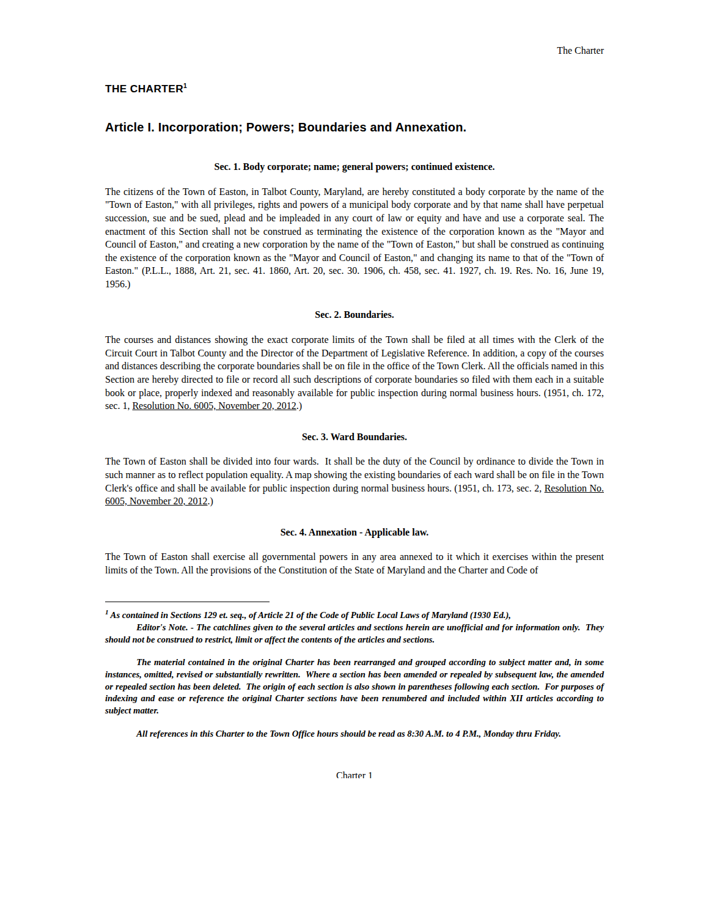The Charter
THE CHARTER1
Article I. Incorporation; Powers; Boundaries and Annexation.
Sec. 1. Body corporate; name; general powers; continued existence.
The citizens of the Town of Easton, in Talbot County, Maryland, are hereby constituted a body corporate by the name of the "Town of Easton," with all privileges, rights and powers of a municipal body corporate and by that name shall have perpetual succession, sue and be sued, plead and be impleaded in any court of law or equity and have and use a corporate seal. The enactment of this Section shall not be construed as terminating the existence of the corporation known as the "Mayor and Council of Easton," and creating a new corporation by the name of the "Town of Easton," but shall be construed as continuing the existence of the corporation known as the "Mayor and Council of Easton," and changing its name to that of the "Town of Easton." (P.L.L., 1888, Art. 21, sec. 41. 1860, Art. 20, sec. 30. 1906, ch. 458, sec. 41. 1927, ch. 19. Res. No. 16, June 19, 1956.)
Sec. 2. Boundaries.
The courses and distances showing the exact corporate limits of the Town shall be filed at all times with the Clerk of the Circuit Court in Talbot County and the Director of the Department of Legislative Reference. In addition, a copy of the courses and distances describing the corporate boundaries shall be on file in the office of the Town Clerk. All the officials named in this Section are hereby directed to file or record all such descriptions of corporate boundaries so filed with them each in a suitable book or place, properly indexed and reasonably available for public inspection during normal business hours. (1951, ch. 172, sec. 1, Resolution No. 6005, November 20, 2012.)
Sec. 3. Ward Boundaries.
The Town of Easton shall be divided into four wards. It shall be the duty of the Council by ordinance to divide the Town in such manner as to reflect population equality. A map showing the existing boundaries of each ward shall be on file in the Town Clerk's office and shall be available for public inspection during normal business hours. (1951, ch. 173, sec. 2, Resolution No. 6005, November 20, 2012.)
Sec. 4. Annexation - Applicable law.
The Town of Easton shall exercise all governmental powers in any area annexed to it which it exercises within the present limits of the Town. All the provisions of the Constitution of the State of Maryland and the Charter and Code of
1 As contained in Sections 129 et. seq., of Article 21 of the Code of Public Local Laws of Maryland (1930 Ed.),
Editor's Note. - The catchlines given to the several articles and sections herein are unofficial and for information only. They should not be construed to restrict, limit or affect the contents of the articles and sections.
The material contained in the original Charter has been rearranged and grouped according to subject matter and, in some instances, omitted, revised or substantially rewritten. Where a section has been amended or repealed by subsequent law, the amended or repealed section has been deleted. The origin of each section is also shown in parentheses following each section. For purposes of indexing and ease or reference the original Charter sections have been renumbered and included within XII articles according to subject matter.
All references in this Charter to the Town Office hours should be read as 8:30 A.M. to 4 P.M., Monday thru Friday.
Charter 1